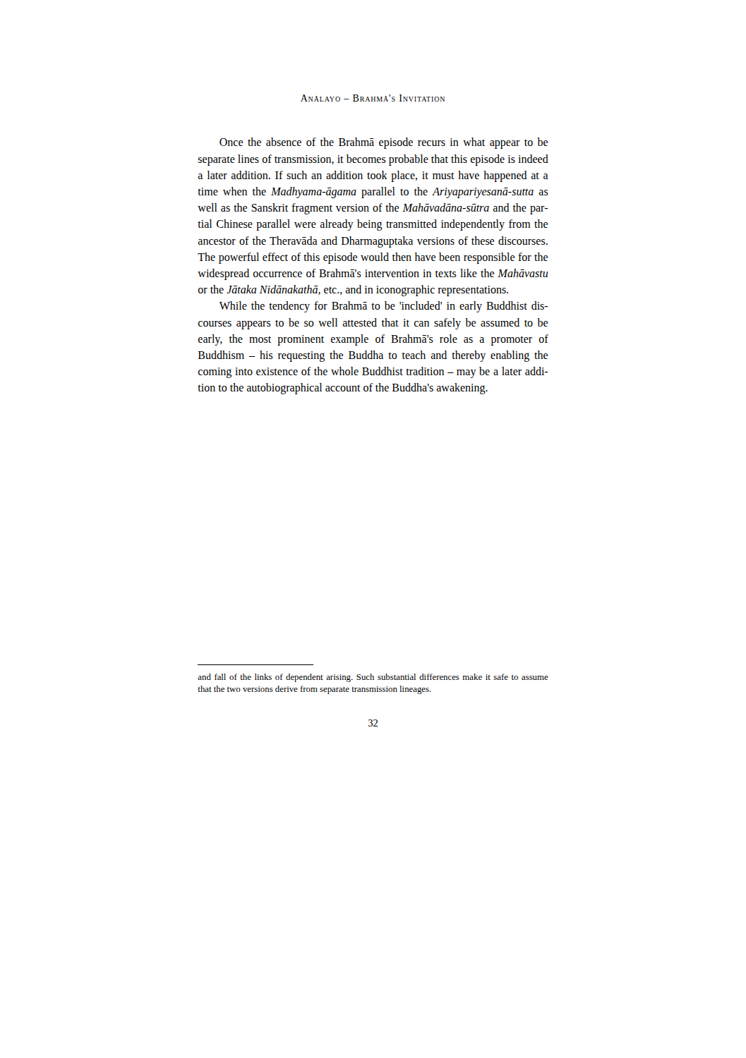Anālayo – Brahmā's Invitation
Once the absence of the Brahmā episode recurs in what appear to be separate lines of transmission, it becomes probable that this episode is indeed a later addition. If such an addition took place, it must have happened at a time when the Madhyama-āgama parallel to the Ariyapariyesanā-sutta as well as the Sanskrit fragment version of the Mahāvadāna-sūtra and the partial Chinese parallel were already being transmitted independently from the ancestor of the Theravāda and Dharmaguptaka versions of these discourses. The powerful effect of this episode would then have been responsible for the widespread occurrence of Brahmā's intervention in texts like the Mahāvastu or the Jātaka Nidānakathā, etc., and in iconographic representations.
While the tendency for Brahmā to be 'included' in early Buddhist discourses appears to be so well attested that it can safely be assumed to be early, the most prominent example of Brahmā's role as a promoter of Buddhism – his requesting the Buddha to teach and thereby enabling the coming into existence of the whole Buddhist tradition – may be a later addition to the autobiographical account of the Buddha's awakening.
and fall of the links of dependent arising. Such substantial differences make it safe to assume that the two versions derive from separate transmission lineages.
32